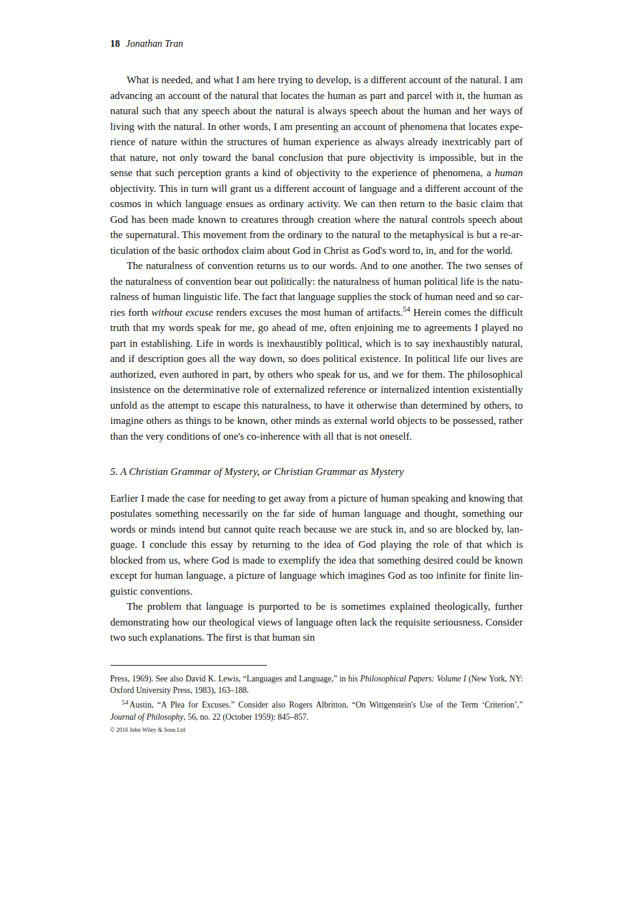18 Jonathan Tran
What is needed, and what I am here trying to develop, is a different account of the natural. I am advancing an account of the natural that locates the human as part and parcel with it, the human as natural such that any speech about the natural is always speech about the human and her ways of living with the natural. In other words, I am presenting an account of phenomena that locates experience of nature within the structures of human experience as always already inextricably part of that nature, not only toward the banal conclusion that pure objectivity is impossible, but in the sense that such perception grants a kind of objectivity to the experience of phenomena, a human objectivity. This in turn will grant us a different account of language and a different account of the cosmos in which language ensues as ordinary activity. We can then return to the basic claim that God has been made known to creatures through creation where the natural controls speech about the supernatural. This movement from the ordinary to the natural to the metaphysical is but a re-articulation of the basic orthodox claim about God in Christ as God's word to, in, and for the world.
The naturalness of convention returns us to our words. And to one another. The two senses of the naturalness of convention bear out politically: the naturalness of human political life is the naturalness of human linguistic life. The fact that language supplies the stock of human need and so carries forth without excuse renders excuses the most human of artifacts.54 Herein comes the difficult truth that my words speak for me, go ahead of me, often enjoining me to agreements I played no part in establishing. Life in words is inexhaustibly political, which is to say inexhaustibly natural, and if description goes all the way down, so does political existence. In political life our lives are authorized, even authored in part, by others who speak for us, and we for them. The philosophical insistence on the determinative role of externalized reference or internalized intention existentially unfold as the attempt to escape this naturalness, to have it otherwise than determined by others, to imagine others as things to be known, other minds as external world objects to be possessed, rather than the very conditions of one's co-inherence with all that is not oneself.
5. A Christian Grammar of Mystery, or Christian Grammar as Mystery
Earlier I made the case for needing to get away from a picture of human speaking and knowing that postulates something necessarily on the far side of human language and thought, something our words or minds intend but cannot quite reach because we are stuck in, and so are blocked by, language. I conclude this essay by returning to the idea of God playing the role of that which is blocked from us, where God is made to exemplify the idea that something desired could be known except for human language, a picture of language which imagines God as too infinite for finite linguistic conventions.
The problem that language is purported to be is sometimes explained theologically, further demonstrating how our theological views of language often lack the requisite seriousness. Consider two such explanations. The first is that human sin
Press, 1969). See also David K. Lewis, “Languages and Language,” in his Philosophical Papers: Volume I (New York, NY: Oxford University Press, 1983), 163–188.
54 Austin, “A Plea for Excuses.” Consider also Rogers Albritton, “On Wittgenstein's Use of the Term ‘Criterion’,” Journal of Philosophy, 56, no. 22 (October 1959): 845–857.
© 2016 John Wiley & Sons Ltd